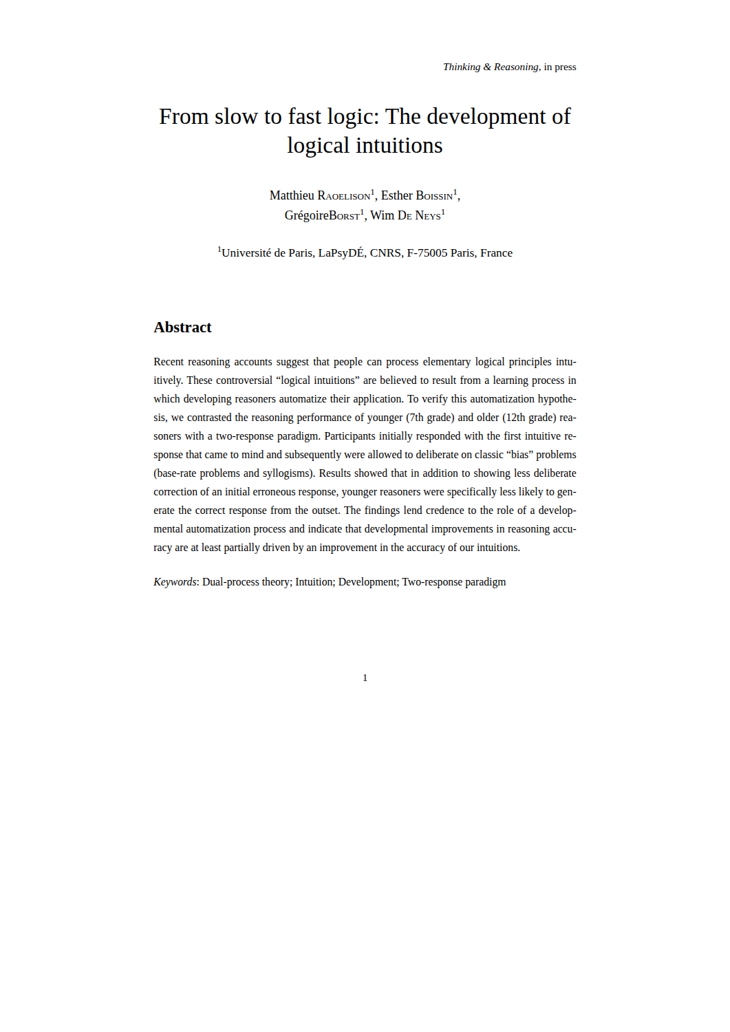Thinking & Reasoning, in press
From slow to fast logic: The development of
logical intuitions
Matthieu Raoelison1, Esther Boissin1,
GrégoireBorst1, Wim De Neys1
1Université de Paris, LaPsyDÉ, CNRS, F-75005 Paris, France
Abstract
Recent reasoning accounts suggest that people can process elementary logical principles intuitively. These controversial “logical intuitions” are believed to result from a learning process in which developing reasoners automatize their application. To verify this automatization hypothesis, we contrasted the reasoning performance of younger (7th grade) and older (12th grade) reasoners with a two-response paradigm. Participants initially responded with the first intuitive response that came to mind and subsequently were allowed to deliberate on classic “bias” problems (base-rate problems and syllogisms). Results showed that in addition to showing less deliberate correction of an initial erroneous response, younger reasoners were specifically less likely to generate the correct response from the outset. The findings lend credence to the role of a developmental automatization process and indicate that developmental improvements in reasoning accuracy are at least partially driven by an improvement in the accuracy of our intuitions.
Keywords: Dual-process theory; Intuition; Development; Two-response paradigm
1